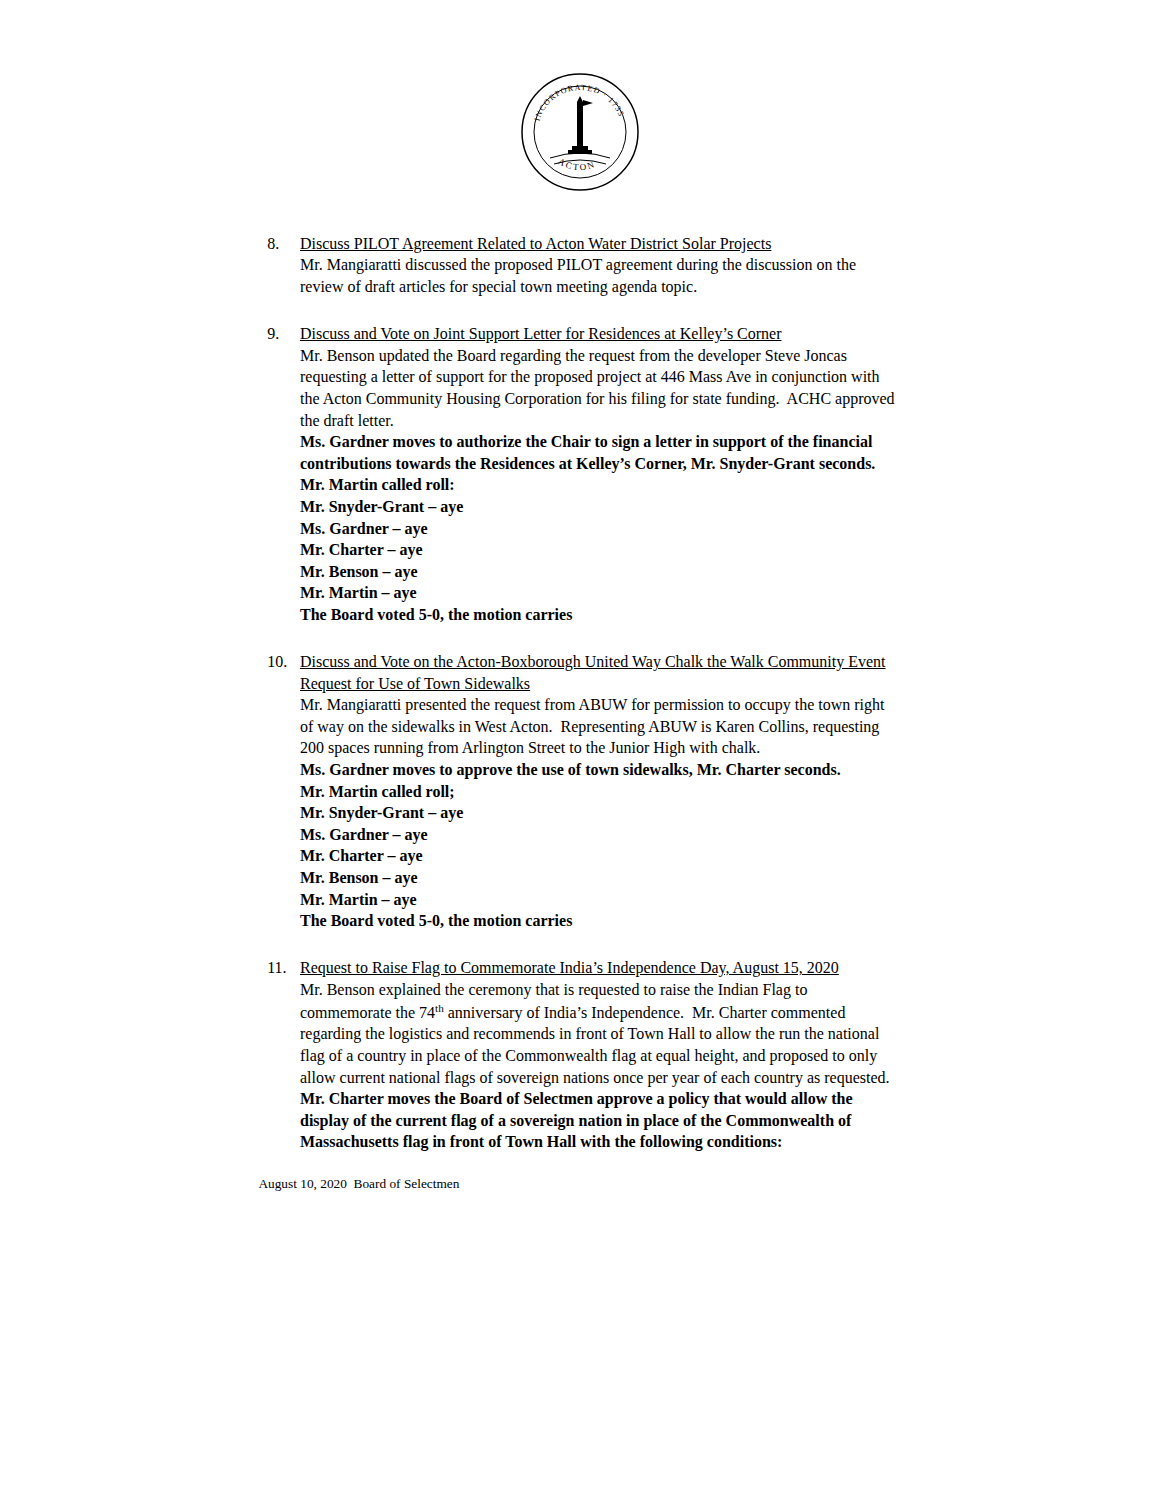INCORPORATED · 1735 ACTON
8. Discuss PILOT Agreement Related to Acton Water District Solar Projects Mr. Mangiaratti discussed the proposed PILOT agreement during the discussion on the review of draft articles for special town meeting agenda topic.
9. Discuss and Vote on Joint Support Letter for Residences at Kelley’s Corner Mr. Benson updated the Board regarding the request from the developer Steve Joncas requesting a letter of support for the proposed project at 446 Mass Ave in conjunction with the Acton Community Housing Corporation for his filing for state funding. ACHC approved the draft letter.
Ms. Gardner moves to authorize the Chair to sign a letter in support of the financial contributions towards the Residences at Kelley’s Corner, Mr. Snyder-Grant seconds. Mr. Martin called roll:
Mr. Snyder-Grant – aye
Ms. Gardner – aye
Mr. Charter – aye
Mr. Benson – aye
Mr. Martin – aye
The Board voted 5-0, the motion carries
10. Discuss and Vote on the Acton-Boxborough United Way Chalk the Walk Community Event Request for Use of Town Sidewalks Mr. Mangiaratti presented the request from ABUW for permission to occupy the town right of way on the sidewalks in West Acton. Representing ABUW is Karen Collins, requesting 200 spaces running from Arlington Street to the Junior High with chalk.
Ms. Gardner moves to approve the use of town sidewalks, Mr. Charter seconds.
Mr. Martin called roll;
Mr. Snyder-Grant – aye
Ms. Gardner – aye
Mr. Charter – aye
Mr. Benson – aye
Mr. Martin – aye
The Board voted 5-0, the motion carries
11. Request to Raise Flag to Commemorate India’s Independence Day, August 15, 2020 Mr. Benson explained the ceremony that is requested to raise the Indian Flag to commemorate the 74th anniversary of India’s Independence. Mr. Charter commented regarding the logistics and recommends in front of Town Hall to allow the run the national flag of a country in place of the Commonwealth flag at equal height, and proposed to only allow current national flags of sovereign nations once per year of each country as requested.
Mr. Charter moves the Board of Selectmen approve a policy that would allow the display of the current flag of a sovereign nation in place of the Commonwealth of Massachusetts flag in front of Town Hall with the following conditions:
August 10, 2020 Board of Selectmen